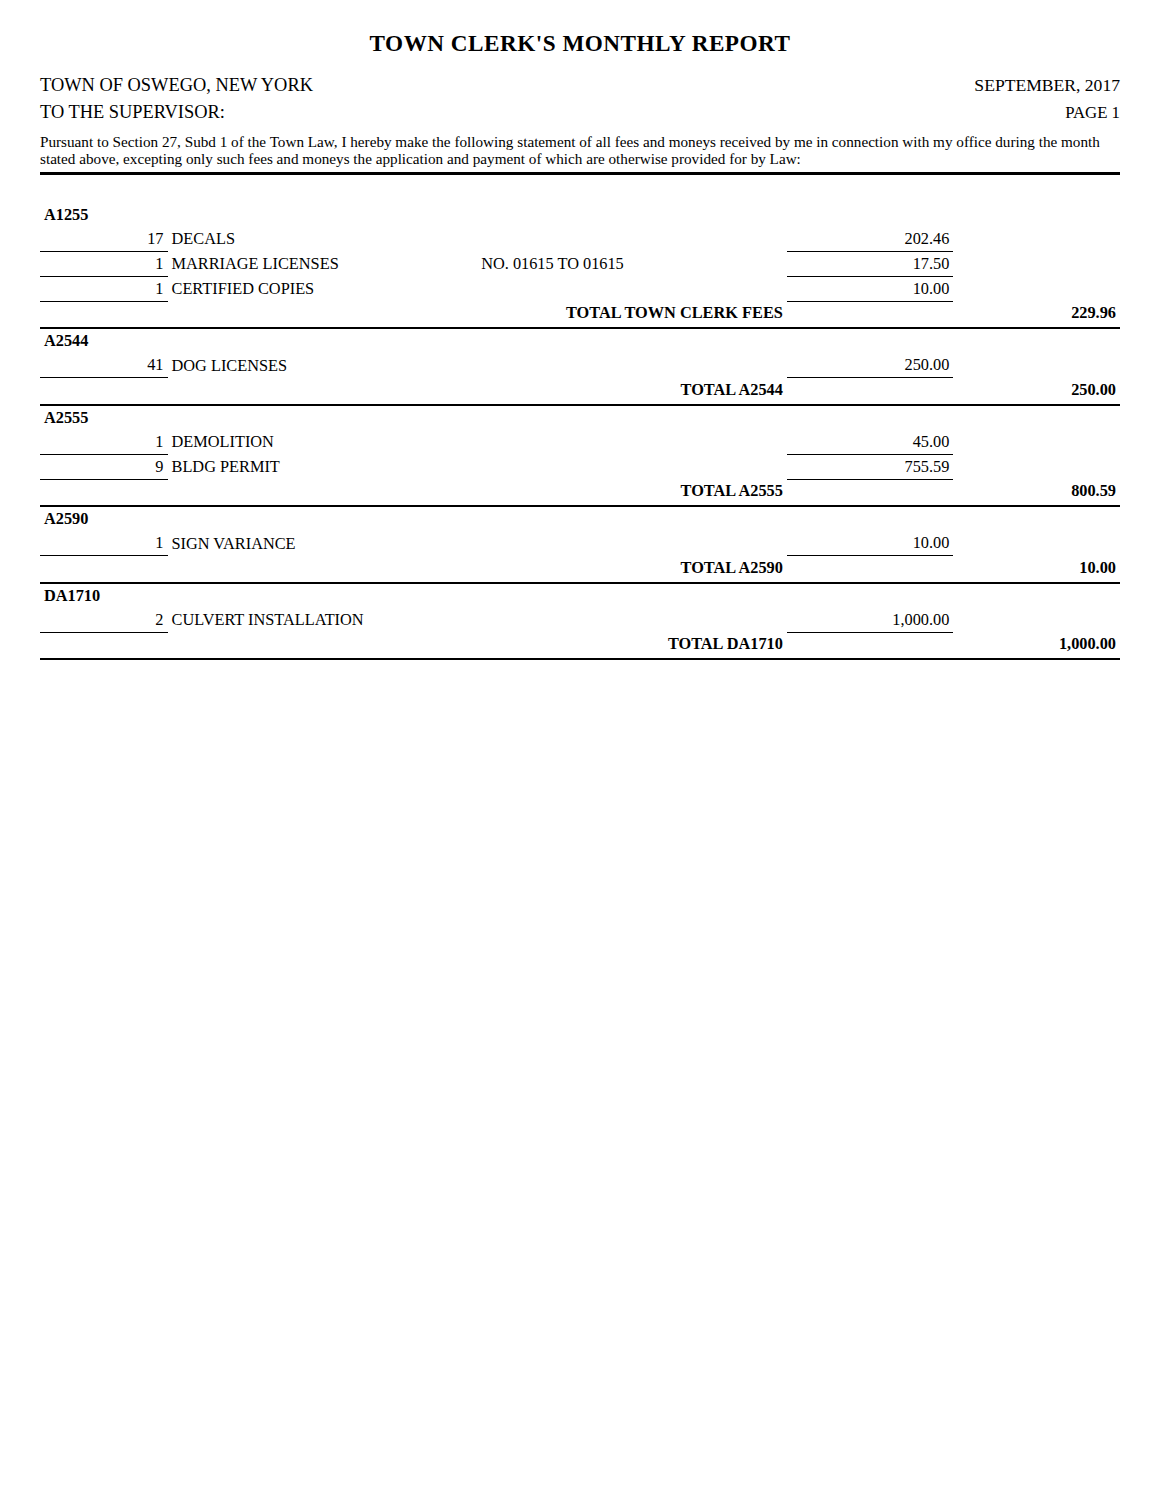TOWN CLERK'S MONTHLY REPORT
TOWN OF OSWEGO, NEW YORK
SEPTEMBER, 2017
TO THE SUPERVISOR:
PAGE 1
Pursuant to Section 27, Subd 1 of the Town Law, I hereby make the following statement of all fees and moneys received by me in connection with my office during the month stated above, excepting only such fees and moneys the application and payment of which are otherwise provided for by Law:
| A1255 |
| 17 | DECALS | | 202.46 | |
| 1 | MARRIAGE LICENSES | NO. 01615 TO 01615 | 17.50 | |
| 1 | CERTIFIED COPIES | | 10.00 | |
| | TOTAL TOWN CLERK FEES | | 229.96 |
| A2544 |
| 41 | DOG LICENSES | | 250.00 | |
| | TOTAL A2544 | | 250.00 |
| A2555 |
| 1 | DEMOLITION | | 45.00 | |
| 9 | BLDG PERMIT | | 755.59 | |
| | TOTAL A2555 | | 800.59 |
| A2590 |
| 1 | SIGN VARIANCE | | 10.00 | |
| | TOTAL A2590 | | 10.00 |
| DA1710 |
| 2 | CULVERT INSTALLATION | | 1,000.00 | |
| | TOTAL DA1710 | | 1,000.00 |